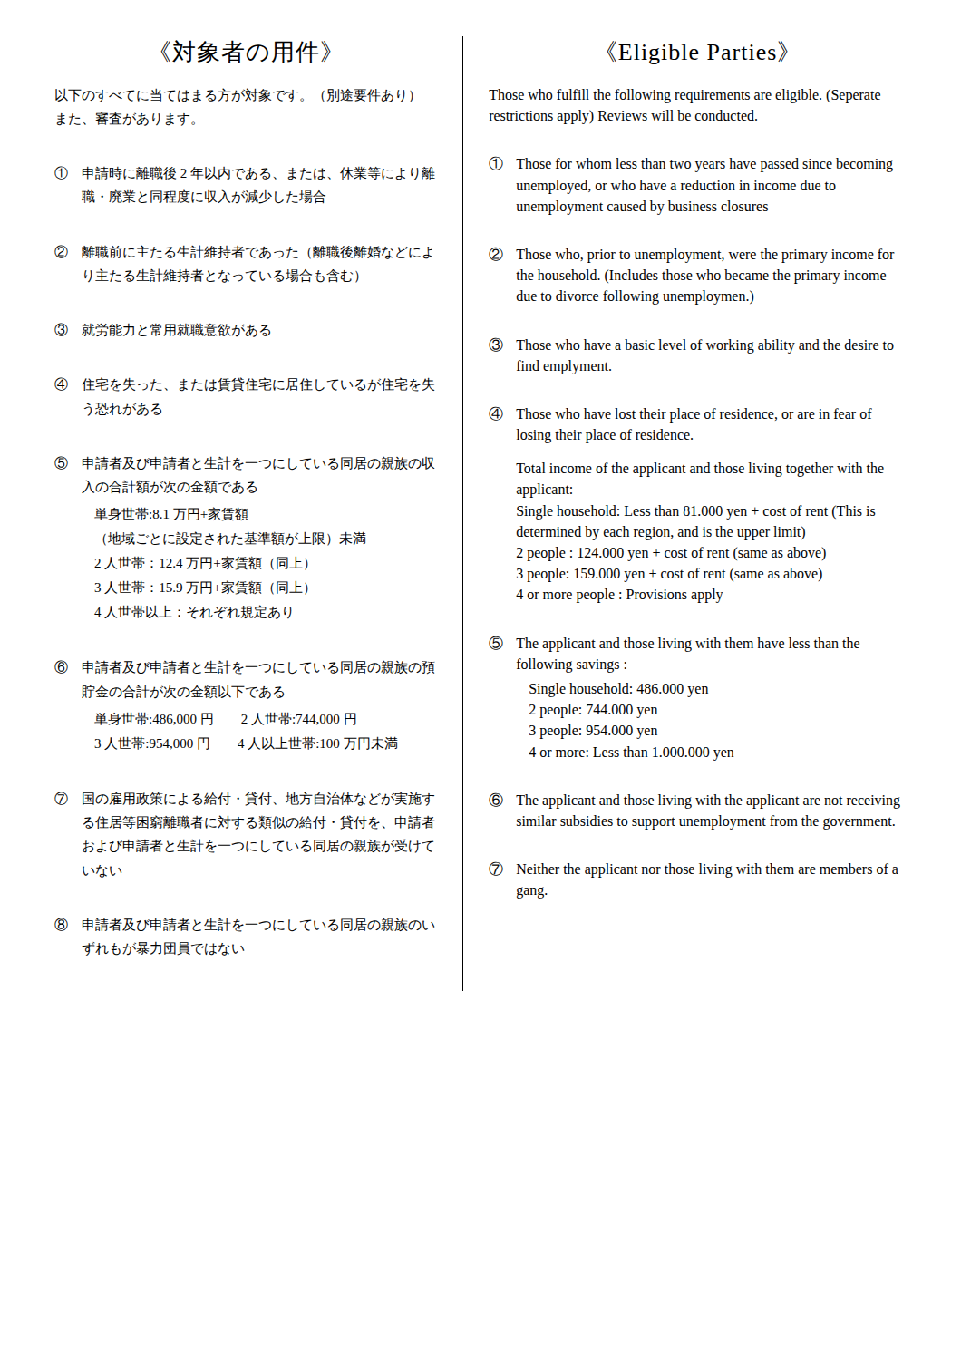《対象者の用件》
以下のすべてに当てはまる方が対象です。（別途要件あり）　また、審査があります。
① 申請時に離職後 2 年以内である、または、休業等により離職・廃業と同程度に収入が減少した場合
② 離職前に主たる生計維持者であった（離職後離婚などにより主たる生計維持者となっている場合も含む）
③ 就労能力と常用就職意欲がある
④ 住宅を失った、または賃貸住宅に居住しているが住宅を失う恐れがある
⑤ 申請者及び申請者と生計を一つにしている同居の親族の収入の合計額が次の金額である
単身世帯:8.1 万円+家賃額
（地域ごとに設定された基準額が上限）未満
2 人世帯：12.4 万円+家賃額（同上）
3 人世帯：15.9 万円+家賃額（同上）
4 人世帯以上：それぞれ規定あり
⑥ 申請者及び申請者と生計を一つにしている同居の親族の預貯金の合計が次の金額以下である
単身世帯:486,000 円　　2 人世帯:744,000 円
3 人世帯:954,000 円　　4 人以上世帯:100 万円未満
⑦ 国の雇用政策による給付・貸付、地方自治体などが実施する住居等困窮離職者に対する類似の給付・貸付を、申請者および申請者と生計を一つにしている同居の親族が受けていない
⑧ 申請者及び申請者と生計を一つにしている同居の親族のいずれもが暴力団員ではない
《Eligible Parties》
Those who fulfill the following requirements are eligible. (Seperate restrictions apply) Reviews will be conducted.
① Those for whom less than two years have passed since becoming unemployed, or who have a reduction in income due to unemployment caused by business closures
② Those who, prior to unemployment, were the primary income for the household. (Includes those who became the primary income due to divorce following unemploymen.)
③ Those who have a basic level of working ability and the desire to find emplyment.
④ Those who have lost their place of residence, or are in fear of losing their place of residence.
Total income of the applicant and those living together with the applicant:
Single household: Less than 81.000 yen + cost of rent (This is determined by each region, and is the upper limit)
2 people : 124.000 yen + cost of rent (same as above)
3 people: 159.000 yen + cost of rent (same as above)
4 or more people : Provisions apply
⑤ The applicant and those living with them have less than the following savings :
Single household: 486.000 yen
2 people: 744.000 yen
3 people: 954.000 yen
4 or more: Less than 1.000.000 yen
⑥ The applicant and those living with the applicant are not receiving similar subsidies to support unemployment from the government.
⑦ Neither the applicant nor those living with them are members of a gang.